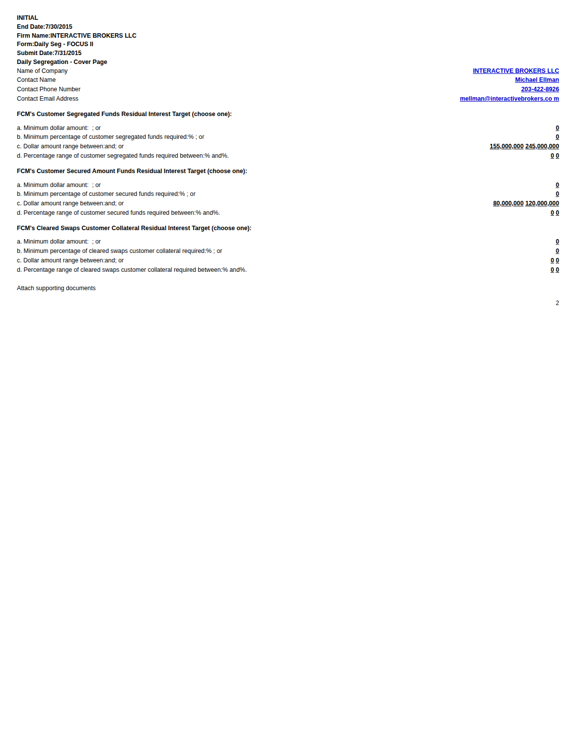INITIAL
End Date:7/30/2015
Firm Name:INTERACTIVE BROKERS LLC
Form:Daily Seg - FOCUS II
Submit Date:7/31/2015
Daily Segregation - Cover Page
| Name of Company | INTERACTIVE BROKERS LLC |
| Contact Name | Michael Ellman |
| Contact Phone Number | 203-422-8926 |
| Contact Email Address | mellman@interactivebrokers.co m |
FCM's Customer Segregated Funds Residual Interest Target (choose one):
| a. Minimum dollar amount: ; or | 0 |
| b. Minimum percentage of customer segregated funds required:% ; or | 0 |
| c. Dollar amount range between:and; or | 155,000,000 245,000,000 |
| d. Percentage range of customer segregated funds required between:% and%. | 0 0 |
FCM's Customer Secured Amount Funds Residual Interest Target (choose one):
| a. Minimum dollar amount: ; or | 0 |
| b. Minimum percentage of customer secured funds required:% ; or | 0 |
| c. Dollar amount range between:and; or | 80,000,000 120,000,000 |
| d. Percentage range of customer secured funds required between:% and%. | 0 0 |
FCM's Cleared Swaps Customer Collateral Residual Interest Target (choose one):
| a. Minimum dollar amount: ; or | 0 |
| b. Minimum percentage of cleared swaps customer collateral required:% ; or | 0 |
| c. Dollar amount range between:and; or | 0 0 |
| d. Percentage range of cleared swaps customer collateral required between:% and%. | 0 0 |
Attach supporting documents
2